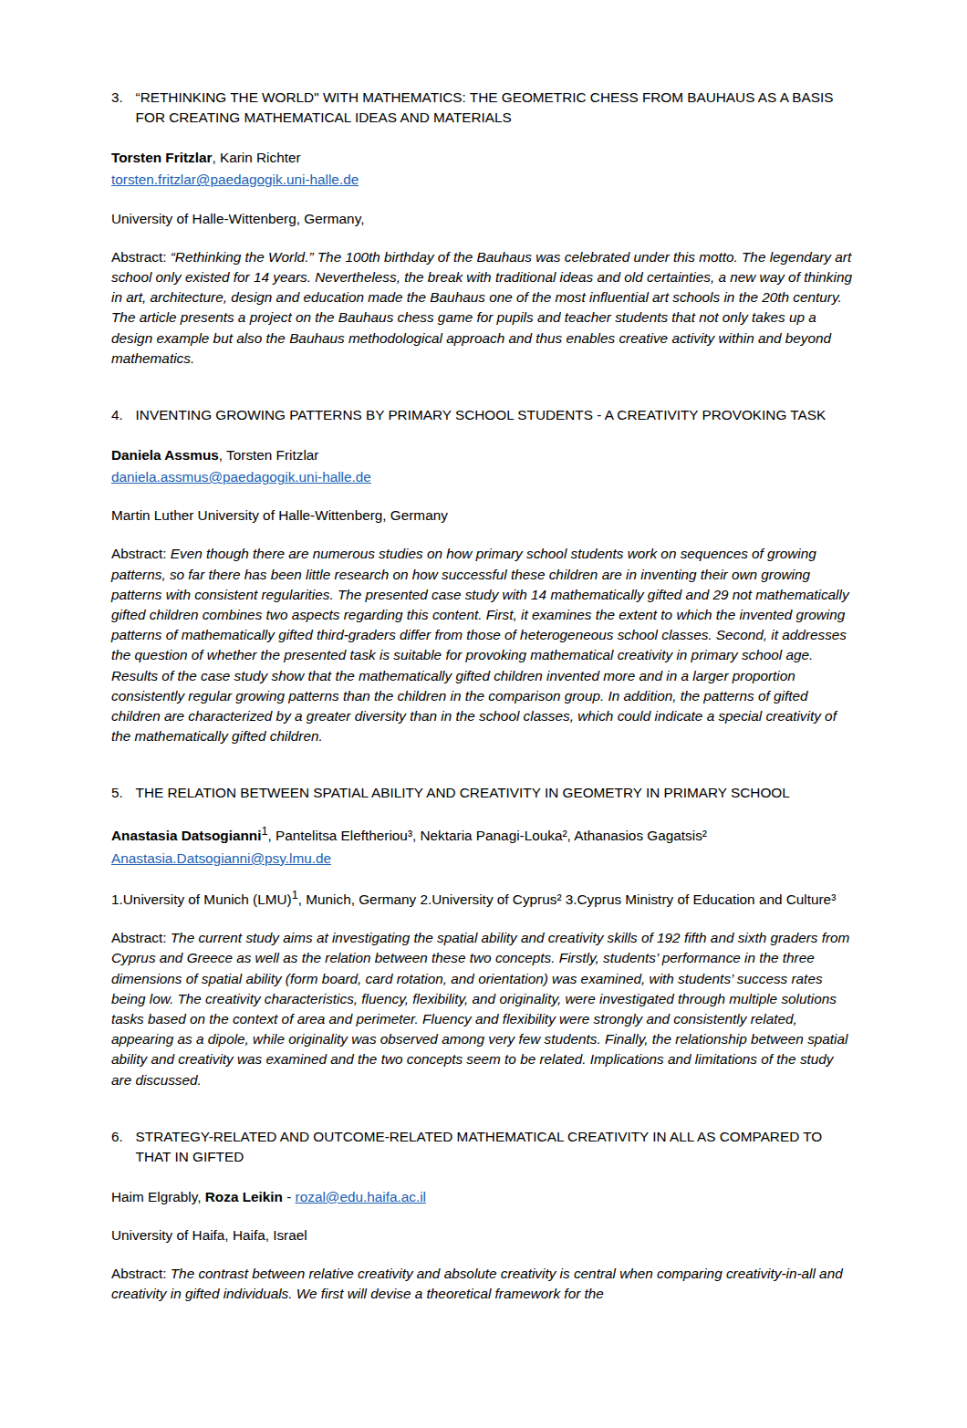3. “Rethinking the World" with Mathematics: The Geometric Chess from Bauhaus as a Basis for Creating Mathematical Ideas and Materials
Torsten Fritzlar, Karin Richter
torsten.fritzlar@paedagogik.uni-halle.de
University of Halle-Wittenberg, Germany,
Abstract: “Rethinking the World.” The 100th birthday of the Bauhaus was celebrated under this motto. The legendary art school only existed for 14 years. Nevertheless, the break with traditional ideas and old certainties, a new way of thinking in art, architecture, design and education made the Bauhaus one of the most influential art schools in the 20th century. The article presents a project on the Bauhaus chess game for pupils and teacher students that not only takes up a design example but also the Bauhaus methodological approach and thus enables creative activity within and beyond mathematics.
4. Inventing Growing Patterns by Primary School Students - A Creativity Provoking Task
Daniela Assmus, Torsten Fritzlar
daniela.assmus@paedagogik.uni-halle.de
Martin Luther University of Halle-Wittenberg, Germany
Abstract: Even though there are numerous studies on how primary school students work on sequences of growing patterns, so far there has been little research on how successful these children are in inventing their own growing patterns with consistent regularities. The presented case study with 14 mathematically gifted and 29 not mathematically gifted children combines two aspects regarding this content. First, it examines the extent to which the invented growing patterns of mathematically gifted third-graders differ from those of heterogeneous school classes. Second, it addresses the question of whether the presented task is suitable for provoking mathematical creativity in primary school age. Results of the case study show that the mathematically gifted children invented more and in a larger proportion consistently regular growing patterns than the children in the comparison group. In addition, the patterns of gifted children are characterized by a greater diversity than in the school classes, which could indicate a special creativity of the mathematically gifted children.
5. The Relation Between Spatial Ability and Creativity in Geometry in Primary School
Anastasia Datsogianni1, Pantelitsa Eleftheriou³, Nektaria Panagi-Louka², Athanasios Gagatsis²
Anastasia.Datsogianni@psy.lmu.de
1.University of Munich (LMU)1, Munich, Germany 2.University of Cyprus² 3.Cyprus Ministry of Education and Culture³
Abstract: The current study aims at investigating the spatial ability and creativity skills of 192 fifth and sixth graders from Cyprus and Greece as well as the relation between these two concepts. Firstly, students’ performance in the three dimensions of spatial ability (form board, card rotation, and orientation) was examined, with students’ success rates being low. The creativity characteristics, fluency, flexibility, and originality, were investigated through multiple solutions tasks based on the context of area and perimeter. Fluency and flexibility were strongly and consistently related, appearing as a dipole, while originality was observed among very few students. Finally, the relationship between spatial ability and creativity was examined and the two concepts seem to be related. Implications and limitations of the study are discussed.
6. Strategy-Related and Outcome-Related Mathematical Creativity in All as Compared to That in Gifted
Haim Elgrably, Roza Leikin - rozal@edu.haifa.ac.il
University of Haifa, Haifa, Israel
Abstract: The contrast between relative creativity and absolute creativity is central when comparing creativity-in-all and creativity in gifted individuals. We first will devise a theoretical framework for the